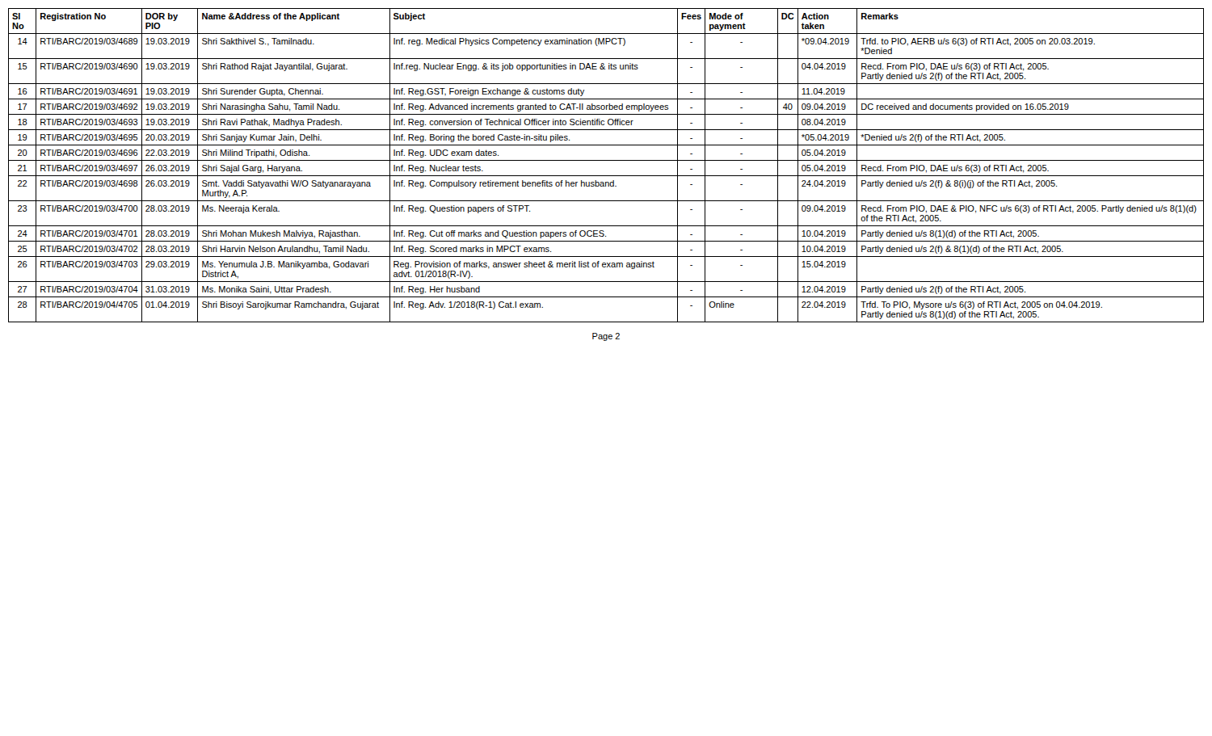| Sl No | Registration No | DOR by PIO | Name &Address of the Applicant | Subject | Fees | Mode of payment | DC | Action taken | Remarks |
| --- | --- | --- | --- | --- | --- | --- | --- | --- | --- |
| 14 | RTI/BARC/2019/03/4689 | 19.03.2019 | Shri Sakthivel S., Tamilnadu. | Inf. reg. Medical Physics Competency examination (MPCT) | - | - | | *09.04.2019 | Trfd. to PIO, AERB u/s 6(3) of RTI Act, 2005 on 20.03.2019. *Denied |
| 15 | RTI/BARC/2019/03/4690 | 19.03.2019 | Shri Rathod Rajat Jayantilal, Gujarat. | Inf.reg. Nuclear Engg. & its job opportunities in DAE & its units | - | - | | 04.04.2019 | Recd. From PIO, DAE u/s 6(3) of RTI Act, 2005. Partly denied u/s 2(f) of the RTI Act, 2005. |
| 16 | RTI/BARC/2019/03/4691 | 19.03.2019 | Shri Surender Gupta, Chennai. | Inf. Reg.GST, Foreign Exchange & customs duty | - | - | | 11.04.2019 | |
| 17 | RTI/BARC/2019/03/4692 | 19.03.2019 | Shri Narasingha Sahu, Tamil Nadu. | Inf. Reg. Advanced increments granted to CAT-II absorbed employees | - | - | 40 | 09.04.2019 | DC received and documents provided on 16.05.2019 |
| 18 | RTI/BARC/2019/03/4693 | 19.03.2019 | Shri Ravi Pathak, Madhya Pradesh. | Inf. Reg. conversion of Technical Officer into Scientific Officer | - | - | | 08.04.2019 | |
| 19 | RTI/BARC/2019/03/4695 | 20.03.2019 | Shri Sanjay Kumar Jain, Delhi. | Inf. Reg. Boring the bored Caste-in-situ piles. | - | - | | *05.04.2019 | *Denied u/s 2(f) of the RTI Act, 2005. |
| 20 | RTI/BARC/2019/03/4696 | 22.03.2019 | Shri Milind Tripathi, Odisha. | Inf. Reg. UDC exam dates. | - | - | | 05.04.2019 | |
| 21 | RTI/BARC/2019/03/4697 | 26.03.2019 | Shri Sajal Garg, Haryana. | Inf. Reg. Nuclear tests. | - | - | | 05.04.2019 | Recd. From PIO, DAE u/s 6(3) of RTI Act, 2005. |
| 22 | RTI/BARC/2019/03/4698 | 26.03.2019 | Smt. Vaddi Satyavathi W/O Satyanarayana Murthy, A.P. | Inf. Reg. Compulsory retirement benefits of her husband. | - | - | | 24.04.2019 | Partly denied u/s 2(f) & 8(i)(j) of the RTI Act, 2005. |
| 23 | RTI/BARC/2019/03/4700 | 28.03.2019 | Ms. Neeraja Kerala. | Inf. Reg. Question papers of STPT. | - | - | | 09.04.2019 | Recd. From PIO, DAE & PIO, NFC u/s 6(3) of RTI Act, 2005. Partly denied u/s 8(1)(d) of the RTI Act, 2005. |
| 24 | RTI/BARC/2019/03/4701 | 28.03.2019 | Shri Mohan Mukesh Malviya, Rajasthan. | Inf. Reg. Cut off marks and Question papers of OCES. | - | - | | 10.04.2019 | Partly denied u/s 8(1)(d) of the RTI Act, 2005. |
| 25 | RTI/BARC/2019/03/4702 | 28.03.2019 | Shri Harvin Nelson Arulandhu, Tamil Nadu. | Inf. Reg. Scored marks in MPCT exams. | - | - | | 10.04.2019 | Partly denied u/s 2(f) & 8(1)(d) of the RTI Act, 2005. |
| 26 | RTI/BARC/2019/03/4703 | 29.03.2019 | Ms. Yenumula J.B. Manikyamba, Godavari District A, | Reg. Provision of marks, answer sheet & merit list of exam against advt. 01/2018(R-IV). | - | - | | 15.04.2019 | |
| 27 | RTI/BARC/2019/03/4704 | 31.03.2019 | Ms. Monika Saini, Uttar Pradesh. | Inf. Reg. Her husband | - | - | | 12.04.2019 | Partly denied u/s 2(f) of the RTI Act, 2005. |
| 28 | RTI/BARC/2019/04/4705 | 01.04.2019 | Shri Bisoyi Sarojkumar Ramchandra, Gujarat | Inf. Reg. Adv. 1/2018(R-1) Cat.I exam. | - | Online | | 22.04.2019 | Trfd. To PIO, Mysore u/s 6(3) of RTI Act, 2005 on 04.04.2019. Partly denied u/s 8(1)(d) of the RTI Act, 2005. |
Page 2